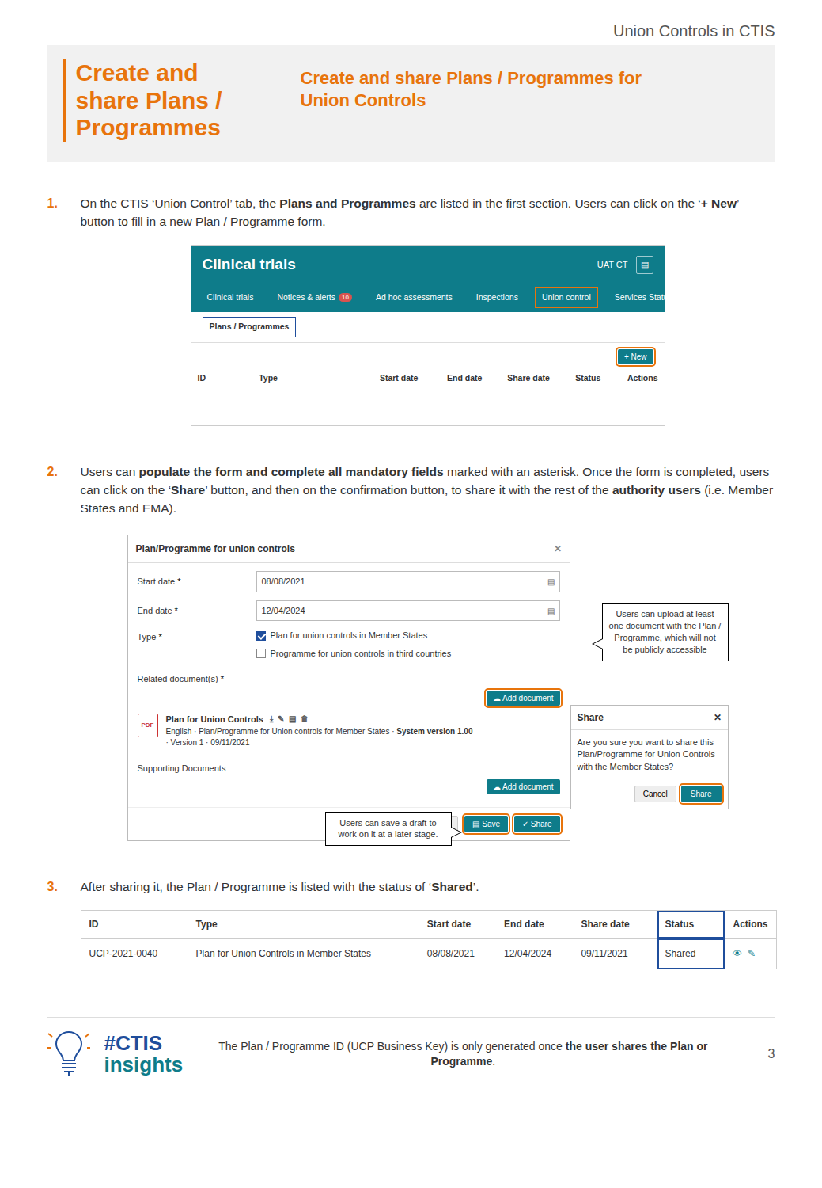Union Controls in CTIS
Create and
share Plans /
Programmes
Create and share Plans / Programmes for
Union Controls
On the CTIS ‘Union Control’ tab, the Plans and Programmes are listed in the first section. Users can click on the ‘+ New’ button to fill in a new Plan / Programme form.
Clinical trials UAT CT ▤
Clinical trials Notices & alerts Ad hoc assessments Inspections Union control Services Status
Plans / Programmes
+ New
| ID | Type | Start date | End date | Share date | Status | Actions |
| --- | --- | --- | --- | --- | --- | --- |
Users can populate the form and complete all mandatory fields marked with an asterisk. Once the form is completed, users can click on the ‘Share’ button, and then on the confirmation button, to share it with the rest of the authority users (i.e. Member States and EMA).
Plan/Programme for union controls ✕
Start date *
08/08/2021▤
End date *
12/04/2024▤
Type *
Plan for union controls in Member States
Programme for union controls in third countries
Related document(s) *
☁ Add document
PDF
Plan for Union Controls ⤓✎▤🗑
English · Plan/Programme for Union controls for Member States · System version 1.00
· Version 1 · 09/11/2021
Supporting Documents
☁ Add document
Close ▤ Save ✓ Share
Users can upload at least one document with the Plan / Programme, which will not be publicly accessible
Users can save a draft to work on it at a later stage.
Share ✕
Are you sure you want to share this Plan/Programme for Union Controls with the Member States?
Cancel Share
After sharing it, the Plan / Programme is listed with the status of ‘Shared’.
| ID | Type | Start date | End date | Share date | Status | Actions |
| --- | --- | --- | --- | --- | --- | --- |
| UCP-2021-0040 | Plan for Union Controls in Member States | 08/08/2021 | 12/04/2024 | 09/11/2021 | Shared | 👁 ✎ |
#CTIS
insights
The Plan / Programme ID (UCP Business Key) is only generated once the user shares the Plan or Programme.
3